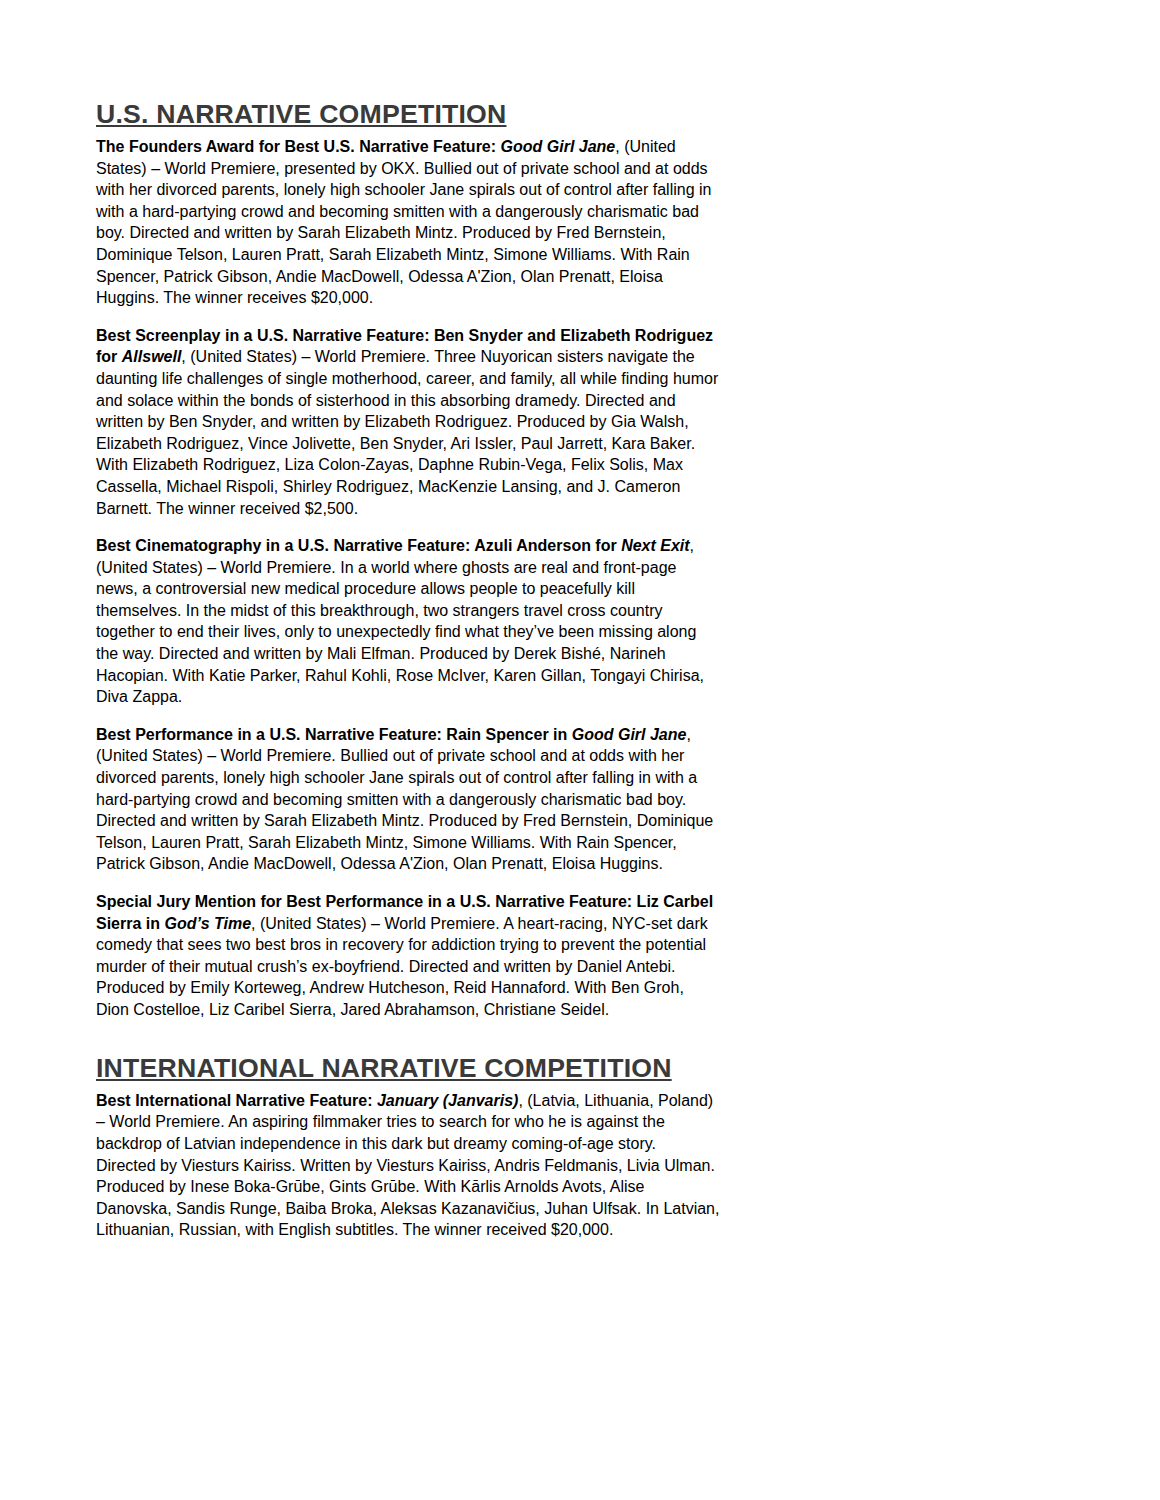U.S. NARRATIVE COMPETITION
The Founders Award for Best U.S. Narrative Feature: Good Girl Jane, (United States) – World Premiere, presented by OKX. Bullied out of private school and at odds with her divorced parents, lonely high schooler Jane spirals out of control after falling in with a hard-partying crowd and becoming smitten with a dangerously charismatic bad boy. Directed and written by Sarah Elizabeth Mintz. Produced by Fred Bernstein, Dominique Telson, Lauren Pratt, Sarah Elizabeth Mintz, Simone Williams. With Rain Spencer, Patrick Gibson, Andie MacDowell, Odessa A'Zion, Olan Prenatt, Eloisa Huggins. The winner receives $20,000.
Best Screenplay in a U.S. Narrative Feature: Ben Snyder and Elizabeth Rodriguez for Allswell, (United States) – World Premiere. Three Nuyorican sisters navigate the daunting life challenges of single motherhood, career, and family, all while finding humor and solace within the bonds of sisterhood in this absorbing dramedy. Directed and written by Ben Snyder, and written by Elizabeth Rodriguez. Produced by Gia Walsh, Elizabeth Rodriguez, Vince Jolivette, Ben Snyder, Ari Issler, Paul Jarrett, Kara Baker. With Elizabeth Rodriguez, Liza Colon-Zayas, Daphne Rubin-Vega, Felix Solis, Max Cassella, Michael Rispoli, Shirley Rodriguez, MacKenzie Lansing, and J. Cameron Barnett. The winner received $2,500.
Best Cinematography in a U.S. Narrative Feature: Azuli Anderson for Next Exit, (United States) – World Premiere. In a world where ghosts are real and front-page news, a controversial new medical procedure allows people to peacefully kill themselves. In the midst of this breakthrough, two strangers travel cross country together to end their lives, only to unexpectedly find what they’ve been missing along the way. Directed and written by Mali Elfman. Produced by Derek Bishé, Narineh Hacopian. With Katie Parker, Rahul Kohli, Rose McIver, Karen Gillan, Tongayi Chirisa, Diva Zappa.
Best Performance in a U.S. Narrative Feature: Rain Spencer in Good Girl Jane, (United States) – World Premiere. Bullied out of private school and at odds with her divorced parents, lonely high schooler Jane spirals out of control after falling in with a hard-partying crowd and becoming smitten with a dangerously charismatic bad boy. Directed and written by Sarah Elizabeth Mintz. Produced by Fred Bernstein, Dominique Telson, Lauren Pratt, Sarah Elizabeth Mintz, Simone Williams. With Rain Spencer, Patrick Gibson, Andie MacDowell, Odessa A'Zion, Olan Prenatt, Eloisa Huggins.
Special Jury Mention for Best Performance in a U.S. Narrative Feature: Liz Carbel Sierra in God’s Time, (United States) – World Premiere. A heart-racing, NYC-set dark comedy that sees two best bros in recovery for addiction trying to prevent the potential murder of their mutual crush’s ex-boyfriend. Directed and written by Daniel Antebi. Produced by Emily Korteweg, Andrew Hutcheson, Reid Hannaford. With Ben Groh, Dion Costelloe, Liz Caribel Sierra, Jared Abrahamson, Christiane Seidel.
INTERNATIONAL NARRATIVE COMPETITION
Best International Narrative Feature: January (Janvaris), (Latvia, Lithuania, Poland) – World Premiere. An aspiring filmmaker tries to search for who he is against the backdrop of Latvian independence in this dark but dreamy coming-of-age story. Directed by Viesturs Kairiss. Written by Viesturs Kairiss, Andris Feldmanis, Livia Ulman. Produced by Inese Boka-Grūbe, Gints Grūbe. With Kārlis Arnolds Avots, Alise Danovska, Sandis Runge, Baiba Broka, Aleksas Kazanavičius, Juhan Ulfsak. In Latvian, Lithuanian, Russian, with English subtitles. The winner received $20,000.